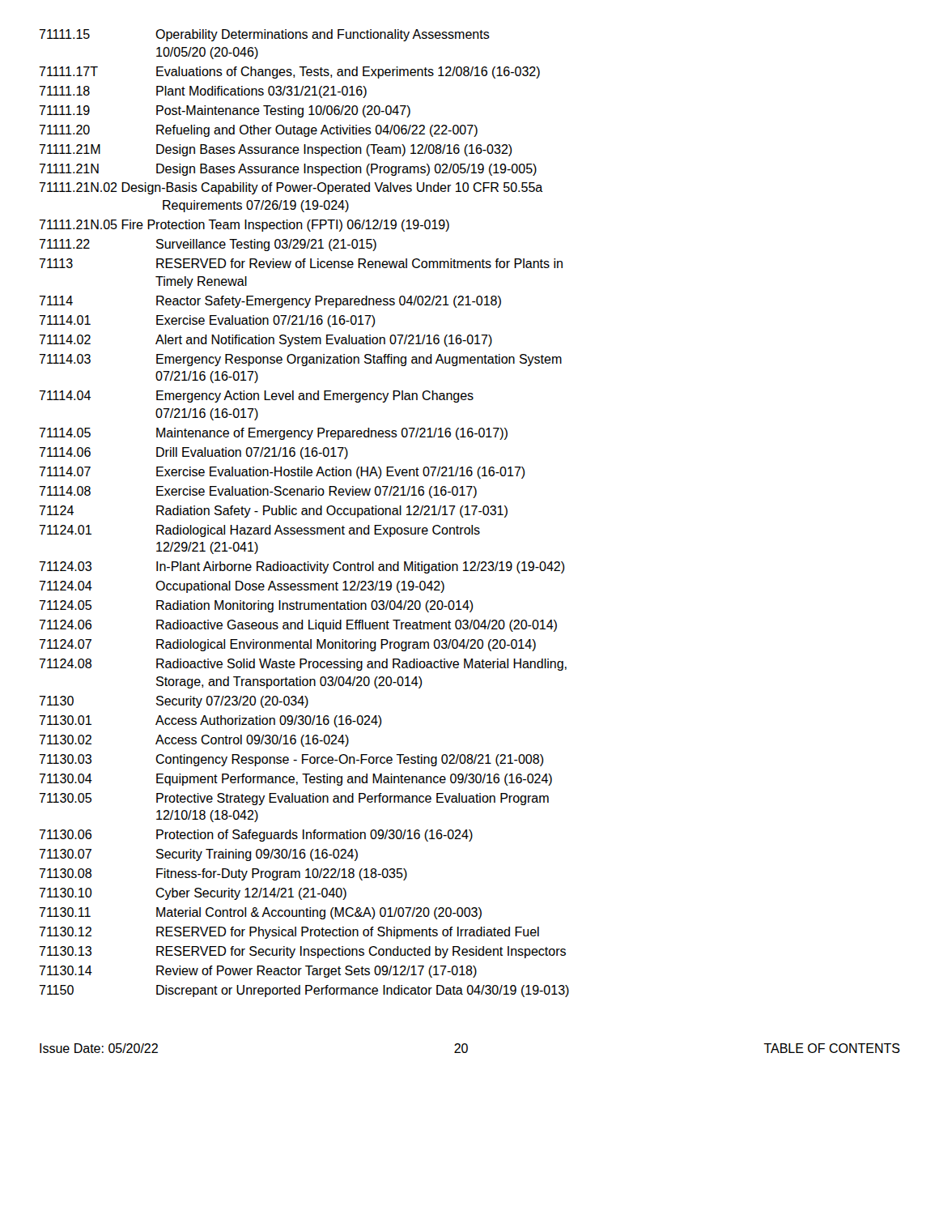| 71111.15 | Operability Determinations and Functionality Assessments 10/05/20 (20-046) |
| 71111.17T | Evaluations of Changes, Tests, and Experiments 12/08/16 (16-032) |
| 71111.18 | Plant Modifications 03/31/21(21-016) |
| 71111.19 | Post-Maintenance Testing 10/06/20 (20-047) |
| 71111.20 | Refueling and Other Outage Activities 04/06/22 (22-007) |
| 71111.21M | Design Bases Assurance Inspection (Team) 12/08/16 (16-032) |
| 71111.21N | Design Bases Assurance Inspection (Programs) 02/05/19 (19-005) |
| 71111.21N.02 Design-Basis Capability of Power-Operated Valves Under 10 CFR 50.55a Requirements 07/26/19 (19-024) |
| 71111.21N.05 Fire Protection Team Inspection (FPTI) 06/12/19 (19-019) |
| 71111.22 | Surveillance Testing 03/29/21 (21-015) |
| 71113 | RESERVED for Review of License Renewal Commitments for Plants in Timely Renewal |
| 71114 | Reactor Safety-Emergency Preparedness 04/02/21 (21-018) |
| 71114.01 | Exercise Evaluation 07/21/16 (16-017) |
| 71114.02 | Alert and Notification System Evaluation 07/21/16 (16-017) |
| 71114.03 | Emergency Response Organization Staffing and Augmentation System 07/21/16 (16-017) |
| 71114.04 | Emergency Action Level and Emergency Plan Changes 07/21/16 (16-017) |
| 71114.05 | Maintenance of Emergency Preparedness 07/21/16 (16-017)) |
| 71114.06 | Drill Evaluation 07/21/16 (16-017) |
| 71114.07 | Exercise Evaluation-Hostile Action (HA) Event 07/21/16 (16-017) |
| 71114.08 | Exercise Evaluation-Scenario Review 07/21/16 (16-017) |
| 71124 | Radiation Safety - Public and Occupational 12/21/17 (17-031) |
| 71124.01 | Radiological Hazard Assessment and Exposure Controls 12/29/21 (21-041) |
| 71124.03 | In-Plant Airborne Radioactivity Control and Mitigation 12/23/19 (19-042) |
| 71124.04 | Occupational Dose Assessment 12/23/19 (19-042) |
| 71124.05 | Radiation Monitoring Instrumentation 03/04/20 (20-014) |
| 71124.06 | Radioactive Gaseous and Liquid Effluent Treatment 03/04/20 (20-014) |
| 71124.07 | Radiological Environmental Monitoring Program 03/04/20 (20-014) |
| 71124.08 | Radioactive Solid Waste Processing and Radioactive Material Handling, Storage, and Transportation 03/04/20 (20-014) |
| 71130 | Security 07/23/20 (20-034) |
| 71130.01 | Access Authorization 09/30/16 (16-024) |
| 71130.02 | Access Control 09/30/16 (16-024) |
| 71130.03 | Contingency Response - Force-On-Force Testing 02/08/21 (21-008) |
| 71130.04 | Equipment Performance, Testing and Maintenance 09/30/16 (16-024) |
| 71130.05 | Protective Strategy Evaluation and Performance Evaluation Program 12/10/18 (18-042) |
| 71130.06 | Protection of Safeguards Information 09/30/16 (16-024) |
| 71130.07 | Security Training 09/30/16 (16-024) |
| 71130.08 | Fitness-for-Duty Program 10/22/18 (18-035) |
| 71130.10 | Cyber Security 12/14/21 (21-040) |
| 71130.11 | Material Control & Accounting (MC&A) 01/07/20 (20-003) |
| 71130.12 | RESERVED for Physical Protection of Shipments of Irradiated Fuel |
| 71130.13 | RESERVED for Security Inspections Conducted by Resident Inspectors |
| 71130.14 | Review of Power Reactor Target Sets 09/12/17 (17-018) |
| 71150 | Discrepant or Unreported Performance Indicator Data 04/30/19 (19-013) |
Issue Date: 05/20/22
20
TABLE OF CONTENTS